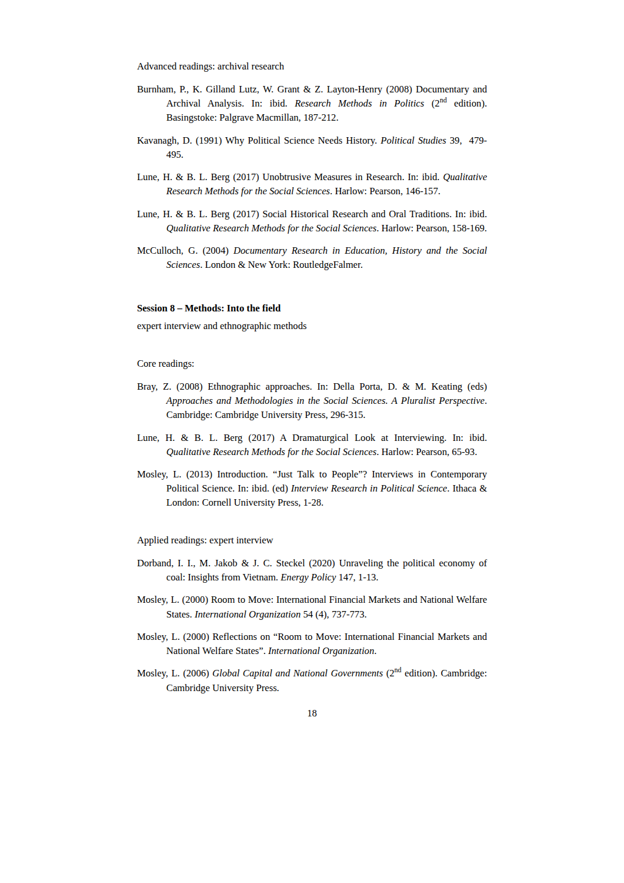Advanced readings: archival research
Burnham, P., K. Gilland Lutz, W. Grant & Z. Layton-Henry (2008) Documentary and Archival Analysis. In: ibid. Research Methods in Politics (2nd edition). Basingstoke: Palgrave Macmillan, 187-212.
Kavanagh, D. (1991) Why Political Science Needs History. Political Studies 39, 479-495.
Lune, H. & B. L. Berg (2017) Unobtrusive Measures in Research. In: ibid. Qualitative Research Methods for the Social Sciences. Harlow: Pearson, 146-157.
Lune, H. & B. L. Berg (2017) Social Historical Research and Oral Traditions. In: ibid. Qualitative Research Methods for the Social Sciences. Harlow: Pearson, 158-169.
McCulloch, G. (2004) Documentary Research in Education, History and the Social Sciences. London & New York: RoutledgeFalmer.
Session 8 – Methods: Into the field
expert interview and ethnographic methods
Core readings:
Bray, Z. (2008) Ethnographic approaches. In: Della Porta, D. & M. Keating (eds) Approaches and Methodologies in the Social Sciences. A Pluralist Perspective. Cambridge: Cambridge University Press, 296-315.
Lune, H. & B. L. Berg (2017) A Dramaturgical Look at Interviewing. In: ibid. Qualitative Research Methods for the Social Sciences. Harlow: Pearson, 65-93.
Mosley, L. (2013) Introduction. “Just Talk to People”? Interviews in Contemporary Political Science. In: ibid. (ed) Interview Research in Political Science. Ithaca & London: Cornell University Press, 1-28.
Applied readings: expert interview
Dorband, I. I., M. Jakob & J. C. Steckel (2020) Unraveling the political economy of coal: Insights from Vietnam. Energy Policy 147, 1-13.
Mosley, L. (2000) Room to Move: International Financial Markets and National Welfare States. International Organization 54 (4), 737-773.
Mosley, L. (2000) Reflections on “Room to Move: International Financial Markets and National Welfare States”. International Organization.
Mosley, L. (2006) Global Capital and National Governments (2nd edition). Cambridge: Cambridge University Press.
18